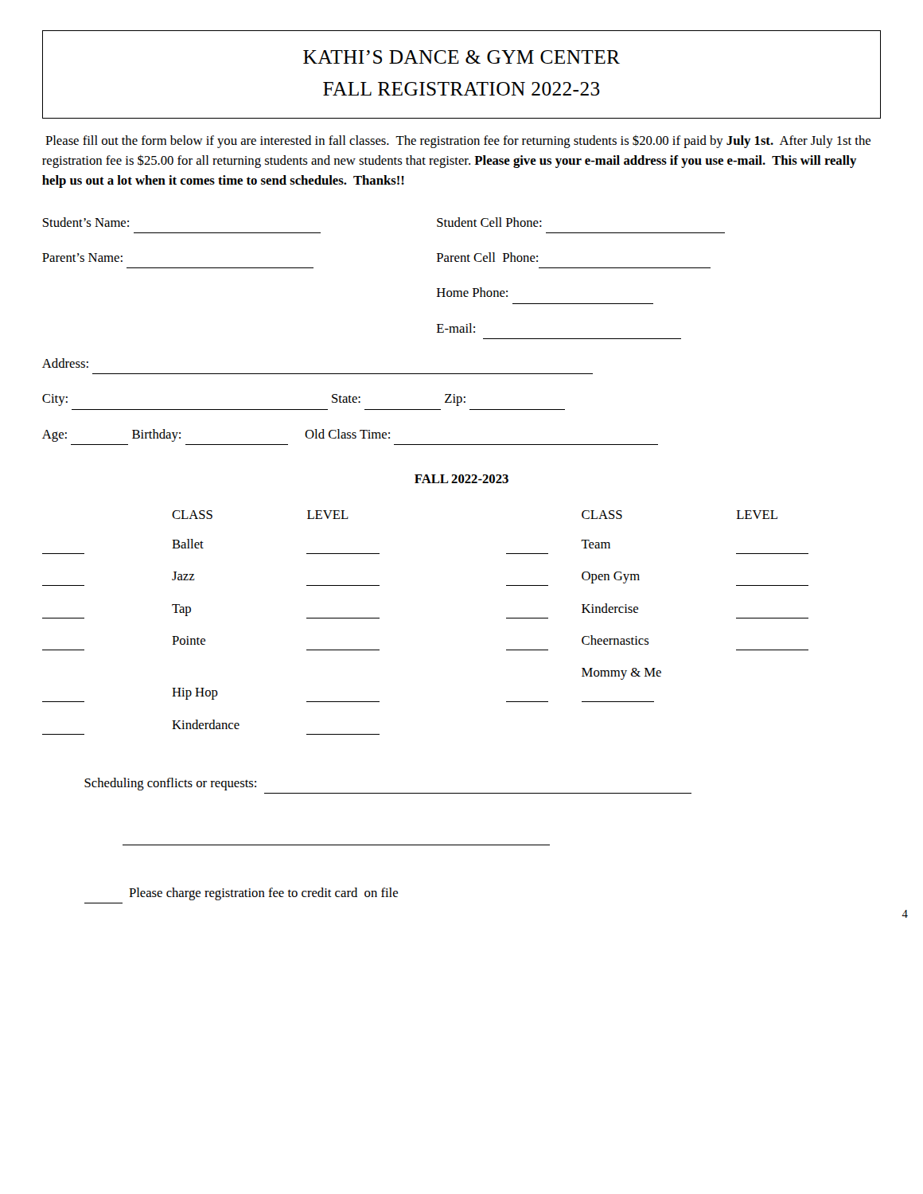KATHI’S DANCE & GYM CENTER
FALL REGISTRATION 2022-23
Please fill out the form below if you are interested in fall classes. The registration fee for returning students is $20.00 if paid by July 1st. After July 1st the registration fee is $25.00 for all returning students and new students that register. Please give us your e-mail address if you use e-mail. This will really help us out a lot when it comes time to send schedules. Thanks!!
| Student’s Name: | Student Cell Phone: |
| Parent’s Name: | Parent Cell Phone: |
| | Home Phone: |
| | E-mail: |
| Address: |
| City: State: Zip: |
| Age: Birthday: Old Class Time: |
FALL 2022-2023
| | CLASS | LEVEL | | | CLASS | LEVEL |
| --- | --- | --- | --- | --- | --- | --- |
| | Ballet | | | | Team | |
| | Jazz | | | | Open Gym | |
| | Tap | | | | Kindercise | |
| | Pointe | | | | Cheernastics | |
| | Hip Hop | | | | Mommy & Me | |
| | Kinderdance | | | | | |
Scheduling conflicts or requests:
Please charge registration fee to credit card on file
4